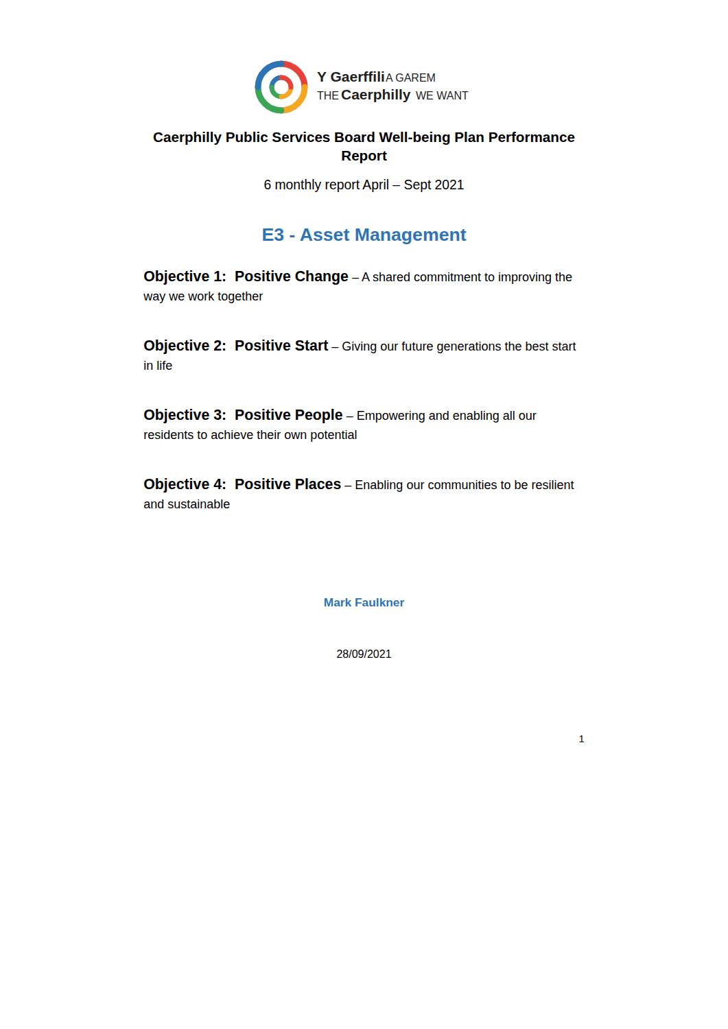Y Gaerffili A GAREM THE Caerphilly WE WANT
Caerphilly Public Services Board Well-being Plan Performance Report
6 monthly report April – Sept 2021
E3 - Asset Management
Objective 1: Positive Change – A shared commitment to improving the way we work together
Objective 2: Positive Start – Giving our future generations the best start in life
Objective 3: Positive People – Empowering and enabling all our residents to achieve their own potential
Objective 4: Positive Places – Enabling our communities to be resilient and sustainable
Mark Faulkner
28/09/2021
1